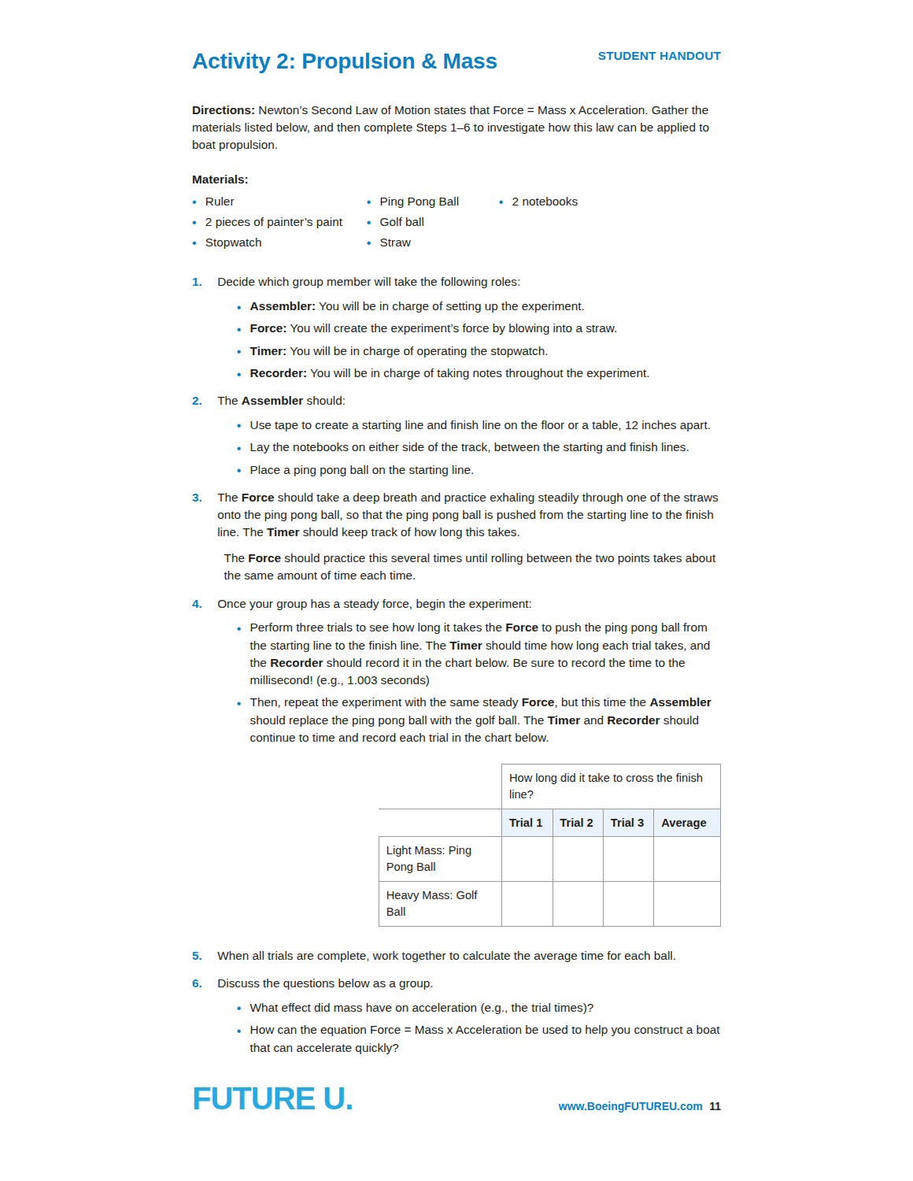STUDENT HANDOUT
Activity 2: Propulsion & Mass
Directions: Newton’s Second Law of Motion states that Force = Mass x Acceleration. Gather the materials listed below, and then complete Steps 1–6 to investigate how this law can be applied to boat propulsion.
Materials:
Ruler
2 pieces of painter’s paint
Stopwatch
Ping Pong Ball
Golf ball
Straw
2 notebooks
Decide which group member will take the following roles:
Assembler: You will be in charge of setting up the experiment.
Force: You will create the experiment’s force by blowing into a straw.
Timer: You will be in charge of operating the stopwatch.
Recorder: You will be in charge of taking notes throughout the experiment.
The Assembler should:
Use tape to create a starting line and finish line on the floor or a table, 12 inches apart.
Lay the notebooks on either side of the track, between the starting and finish lines.
Place a ping pong ball on the starting line.
The Force should take a deep breath and practice exhaling steadily through one of the straws onto the ping pong ball, so that the ping pong ball is pushed from the starting line to the finish line. The Timer should keep track of how long this takes.
The Force should practice this several times until rolling between the two points takes about the same amount of time each time.
Once your group has a steady force, begin the experiment:
Perform three trials to see how long it takes the Force to push the ping pong ball from the starting line to the finish line. The Timer should time how long each trial takes, and the Recorder should record it in the chart below. Be sure to record the time to the millisecond! (e.g., 1.003 seconds)
Then, repeat the experiment with the same steady Force, but this time the Assembler should replace the ping pong ball with the golf ball. The Timer and Recorder should continue to time and record each trial in the chart below.
| | How long did it take to cross the finish line? |
| | Trial 1 | Trial 2 | Trial 3 | Average |
| Light Mass: Ping Pong Ball | | | | |
| Heavy Mass: Golf Ball | | | | |
When all trials are complete, work together to calculate the average time for each ball.
Discuss the questions below as a group.
What effect did mass have on acceleration (e.g., the trial times)?
How can the equation Force = Mass x Acceleration be used to help you construct a boat that can accelerate quickly?
FUTURE U.
www.BoeingFUTUREU.com 11